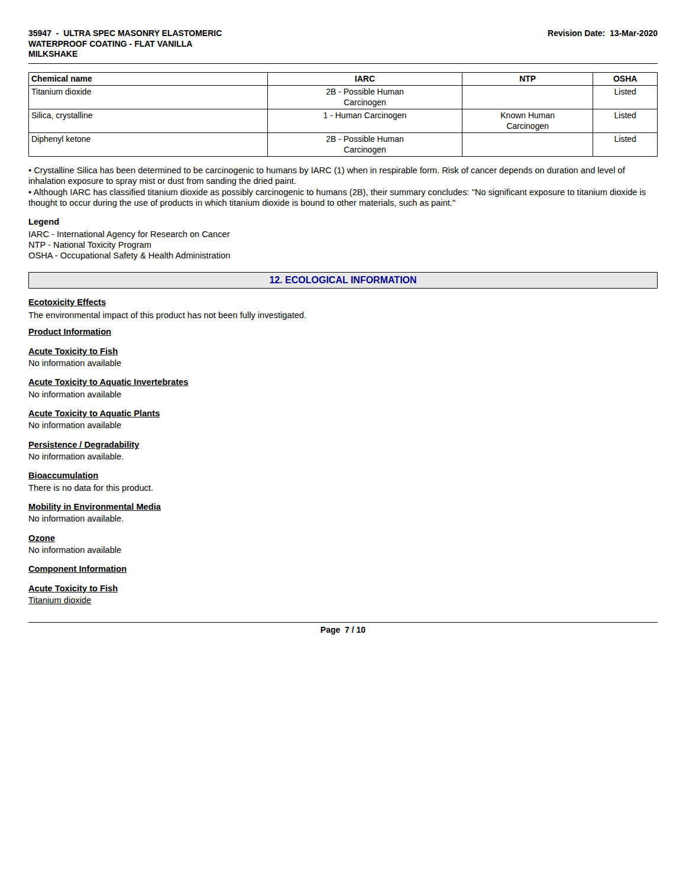35947 - ULTRA SPEC MASONRY ELASTOMERIC
WATERPROOF COATING - FLAT VANILLA
MILKSHAKE
Revision Date: 13-Mar-2020
| Chemical name | IARC | NTP | OSHA |
| --- | --- | --- | --- |
| Titanium dioxide | 2B - Possible Human Carcinogen | | Listed |
| Silica, crystalline | 1 - Human Carcinogen | Known Human Carcinogen | Listed |
| Diphenyl ketone | 2B - Possible Human Carcinogen | | Listed |
• Crystalline Silica has been determined to be carcinogenic to humans by IARC (1) when in respirable form. Risk of cancer depends on duration and level of inhalation exposure to spray mist or dust from sanding the dried paint.
• Although IARC has classified titanium dioxide as possibly carcinogenic to humans (2B), their summary concludes: "No significant exposure to titanium dioxide is thought to occur during the use of products in which titanium dioxide is bound to other materials, such as paint."
Legend
IARC - International Agency for Research on Cancer
NTP - National Toxicity Program
OSHA - Occupational Safety & Health Administration
12. ECOLOGICAL INFORMATION
Ecotoxicity Effects
The environmental impact of this product has not been fully investigated.
Product Information
Acute Toxicity to Fish
No information available
Acute Toxicity to Aquatic Invertebrates
No information available
Acute Toxicity to Aquatic Plants
No information available
Persistence / Degradability
No information available.
Bioaccumulation
There is no data for this product.
Mobility in Environmental Media
No information available.
Ozone
No information available
Component Information
Acute Toxicity to Fish
Titanium dioxide
Page 7 / 10